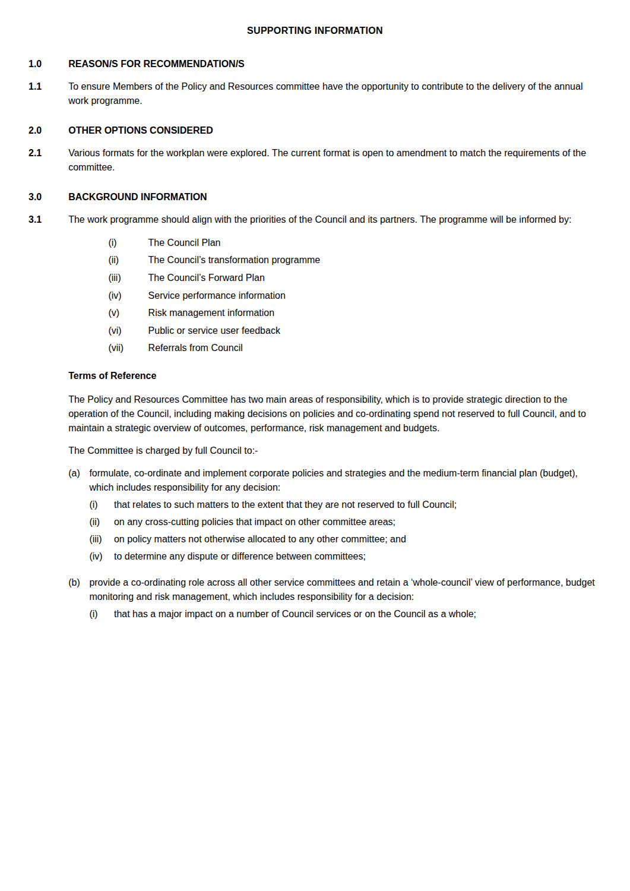SUPPORTING INFORMATION
1.0
Reason/s for Recommendation/s
1.1
To ensure Members of the Policy and Resources committee have the opportunity to contribute to the delivery of the annual work programme.
2.0
Other options considered
2.1
Various formats for the workplan were explored. The current format is open to amendment to match the requirements of the committee.
3.0
Background information
3.1
The work programme should align with the priorities of the Council and its partners. The programme will be informed by:
(i) The Council Plan
(ii) The Council’s transformation programme
(iii) The Council’s Forward Plan
(iv) Service performance information
(v) Risk management information
(vi) Public or service user feedback
(vii) Referrals from Council
Terms of Reference
The Policy and Resources Committee has two main areas of responsibility, which is to provide strategic direction to the operation of the Council, including making decisions on policies and co-ordinating spend not reserved to full Council, and to maintain a strategic overview of outcomes, performance, risk management and budgets.
The Committee is charged by full Council to:-
(a)
formulate, co-ordinate and implement corporate policies and strategies and the medium-term financial plan (budget), which includes responsibility for any decision:
(i) that relates to such matters to the extent that they are not reserved to full Council;
(ii) on any cross-cutting policies that impact on other committee areas;
(iii) on policy matters not otherwise allocated to any other committee; and
(iv) to determine any dispute or difference between committees;
(b)
provide a co-ordinating role across all other service committees and retain a ‘whole-council’ view of performance, budget monitoring and risk management, which includes responsibility for a decision:
(i) that has a major impact on a number of Council services or on the Council as a whole;